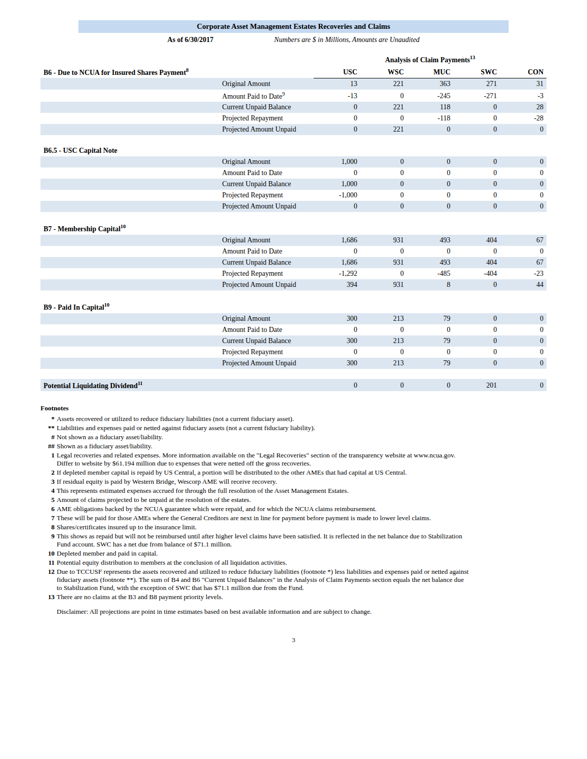Corporate Asset Management Estates Recoveries and Claims
As of 6/30/2017 Numbers are $ in Millions, Amounts are Unaudited
| | | Analysis of Claim Payments 13 |
| B6 - Due to NCUA for Insured Shares Payment 8 | | USC | WSC | MUC | SWC | CON |
| | Original Amount | 13 | 221 | 363 | 271 | 31 |
| | Amount Paid to Date 9 | -13 | 0 | -245 | -271 | -3 |
| | Current Unpaid Balance | 0 | 221 | 118 | 0 | 28 |
| | Projected Repayment | 0 | 0 | -118 | 0 | -28 |
| | Projected Amount Unpaid | 0 | 221 | 0 | 0 | 0 |
| B6.5 - USC Capital Note | | |
| | Original Amount | 1,000 | 0 | 0 | 0 | 0 |
| | Amount Paid to Date | 0 | 0 | 0 | 0 | 0 |
| | Current Unpaid Balance | 1,000 | 0 | 0 | 0 | 0 |
| | Projected Repayment | -1,000 | 0 | 0 | 0 | 0 |
| | Projected Amount Unpaid | 0 | 0 | 0 | 0 | 0 |
| B7 - Membership Capital 10 | | |
| | Original Amount | 1,686 | 931 | 493 | 404 | 67 |
| | Amount Paid to Date | 0 | 0 | 0 | 0 | 0 |
| | Current Unpaid Balance | 1,686 | 931 | 493 | 404 | 67 |
| | Projected Repayment | -1,292 | 0 | -485 | -404 | -23 |
| | Projected Amount Unpaid | 394 | 931 | 8 | 0 | 44 |
| B9 - Paid In Capital 10 | | |
| | Original Amount | 300 | 213 | 79 | 0 | 0 |
| | Amount Paid to Date | 0 | 0 | 0 | 0 | 0 |
| | Current Unpaid Balance | 300 | 213 | 79 | 0 | 0 |
| | Projected Repayment | 0 | 0 | 0 | 0 | 0 |
| | Projected Amount Unpaid | 300 | 213 | 79 | 0 | 0 |
| Potential Liquidating Dividend 11 | | 0 | 0 | 0 | 201 | 0 |
Footnotes
| * | Assets recovered or utilized to reduce fiduciary liabilities (not a current fiduciary asset). |
| ** | Liabilities and expenses paid or netted against fiduciary assets (not a current fiduciary liability). |
| # | Not shown as a fiduciary asset/liability. |
| ## | Shown as a fiduciary asset/liability. |
| 1 | Legal recoveries and related expenses. More information available on the "Legal Recoveries" section of the transparency website at www.ncua.gov. Differ to website by $61.194 million due to expenses that were netted off the gross recoveries. |
| 2 | If depleted member capital is repaid by US Central, a portion will be distributed to the other AMEs that had capital at US Central. |
| 3 | If residual equity is paid by Western Bridge, Wescorp AME will receive recovery. |
| 4 | This represents estimated expenses accrued for through the full resolution of the Asset Management Estates. |
| 5 | Amount of claims projected to be unpaid at the resolution of the estates. |
| 6 | AME obligations backed by the NCUA guarantee which were repaid, and for which the NCUA claims reimbursement. |
| 7 | These will be paid for those AMEs where the General Creditors are next in line for payment before payment is made to lower level claims. |
| 8 | Shares/certificates insured up to the insurance limit. |
| 9 | This shows as repaid but will not be reimbursed until after higher level claims have been satisfied. It is reflected in the net balance due to Stabilization Fund account. SWC has a net due from balance of $71.1 million. |
| 10 | Depleted member and paid in capital. |
| 11 | Potential equity distribution to members at the conclusion of all liquidation activities. |
| 12 | Due to TCCUSF represents the assets recovered and utilized to reduce fiduciary liabilities (footnote *) less liabilities and expenses paid or netted against fiduciary assets (footnote **). The sum of B4 and B6 "Current Unpaid Balances" in the Analysis of Claim Payments section equals the net balance due to Stabilization Fund, with the exception of SWC that has $71.1 million due from the Fund. |
| 13 | There are no claims at the B3 and B8 payment priority levels. |
Disclaimer: All projections are point in time estimates based on best available information and are subject to change.
3